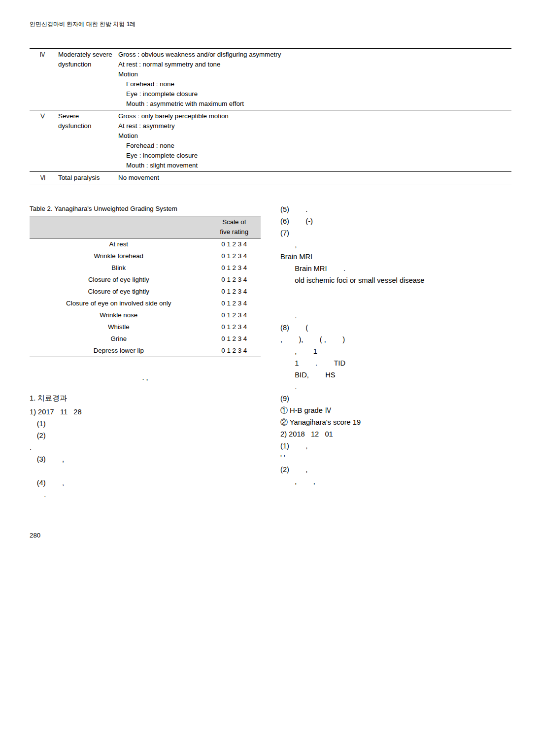안면신경마비 환자에 대한 한방 치험 1례
| Ⅳ | Moderately severe dysfunction | Gross : obvious weakness and/or disfiguring asymmetry At rest : normal symmetry and tone Motion Forehead : none Eye : incomplete closure Mouth : asymmetric with maximum effort |
| Ⅴ | Severe dysfunction | Gross : only barely perceptible motion At rest : asymmetry Motion Forehead : none Eye : incomplete closure Mouth : slight movement |
| Ⅵ | Total paralysis | No movement |
Table 2. Yanagihara's Unweighted Grading System
| | Scale of five rating |
| --- | --- |
| At rest | 0 1 2 3 4 |
| Wrinkle forehead | 0 1 2 3 4 |
| Blink | 0 1 2 3 4 |
| Closure of eye lightly | 0 1 2 3 4 |
| Closure of eye tightly | 0 1 2 3 4 |
| Closure of eye on involved side only | 0 1 2 3 4 |
| Wrinkle nose | 0 1 2 3 4 |
| Whistle | 0 1 2 3 4 |
| Grine | 0 1 2 3 4 |
| Depress lower lip | 0 1 2 3 4 |
. ,
1. 치료경과
1) 2017 11 28
(1)
(2)
.
(3) ,
(4) ,
.
(5) .
(6) (-)
(7)
,
Brain MRI
Brain MRI .
old ischemic foci or small vessel disease
.
(8) (
, ), ( , )
, 1
1 . TID
BID, HS
.
(9)
① H-B grade Ⅳ
② Yanagihara's score 19
2) 2018 12 01
(1) ,
' '
(2) ,
, ,
280